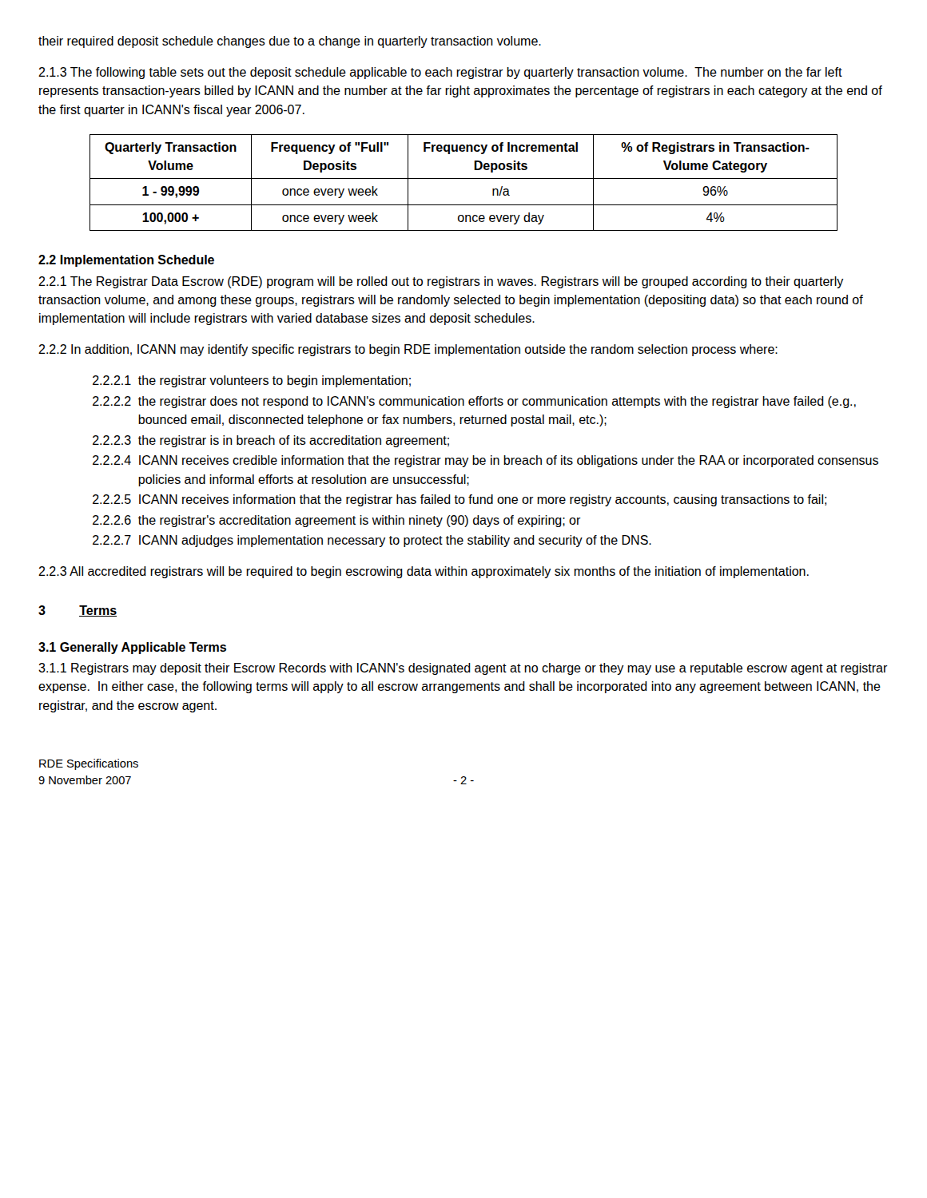their required deposit schedule changes due to a change in quarterly transaction volume.
2.1.3 The following table sets out the deposit schedule applicable to each registrar by quarterly transaction volume. The number on the far left represents transaction-years billed by ICANN and the number at the far right approximates the percentage of registrars in each category at the end of the first quarter in ICANN's fiscal year 2006-07.
| Quarterly Transaction Volume | Frequency of "Full" Deposits | Frequency of Incremental Deposits | % of Registrars in Transaction-Volume Category |
| --- | --- | --- | --- |
| 1 - 99,999 | once every week | n/a | 96% |
| 100,000 + | once every week | once every day | 4% |
2.2 Implementation Schedule
2.2.1 The Registrar Data Escrow (RDE) program will be rolled out to registrars in waves. Registrars will be grouped according to their quarterly transaction volume, and among these groups, registrars will be randomly selected to begin implementation (depositing data) so that each round of implementation will include registrars with varied database sizes and deposit schedules.
2.2.2 In addition, ICANN may identify specific registrars to begin RDE implementation outside the random selection process where:
2.2.2.1the registrar volunteers to begin implementation;
2.2.2.2the registrar does not respond to ICANN's communication efforts or communication attempts with the registrar have failed (e.g., bounced email, disconnected telephone or fax numbers, returned postal mail, etc.);
2.2.2.3the registrar is in breach of its accreditation agreement;
2.2.2.4 ICANN receives credible information that the registrar may be in breach of its obligations under the RAA or incorporated consensus policies and informal efforts at resolution are unsuccessful;
2.2.2.5 ICANN receives information that the registrar has failed to fund one or more registry accounts, causing transactions to fail;
2.2.2.6the registrar's accreditation agreement is within ninety (90) days of expiring; or
2.2.2.7 ICANN adjudges implementation necessary to protect the stability and security of the DNS.
2.2.3 All accredited registrars will be required to begin escrowing data within approximately six months of the initiation of implementation.
3 Terms
3.1 Generally Applicable Terms
3.1.1 Registrars may deposit their Escrow Records with ICANN's designated agent at no charge or they may use a reputable escrow agent at registrar expense. In either case, the following terms will apply to all escrow arrangements and shall be incorporated into any agreement between ICANN, the registrar, and the escrow agent.
RDE Specifications 9 November 2007 - 2 -